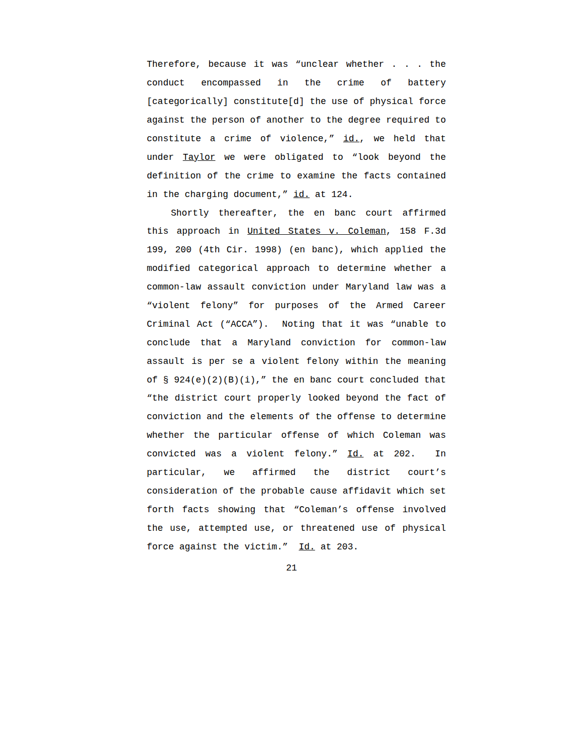Therefore, because it was “unclear whether . . . the conduct encompassed in the crime of battery [categorically] constitute[d] the use of physical force against the person of another to the degree required to constitute a crime of violence,” id., we held that under Taylor we were obligated to “look beyond the definition of the crime to examine the facts contained in the charging document,” id. at 124.
Shortly thereafter, the en banc court affirmed this approach in United States v. Coleman, 158 F.3d 199, 200 (4th Cir. 1998) (en banc), which applied the modified categorical approach to determine whether a common-law assault conviction under Maryland law was a “violent felony” for purposes of the Armed Career Criminal Act (“ACCA”). Noting that it was “unable to conclude that a Maryland conviction for common-law assault is per se a violent felony within the meaning of § 924(e)(2)(B)(i),” the en banc court concluded that “the district court properly looked beyond the fact of conviction and the elements of the offense to determine whether the particular offense of which Coleman was convicted was a violent felony.” Id. at 202. In particular, we affirmed the district court’s consideration of the probable cause affidavit which set forth facts showing that “Coleman’s offense involved the use, attempted use, or threatened use of physical force against the victim.” Id. at 203.
21